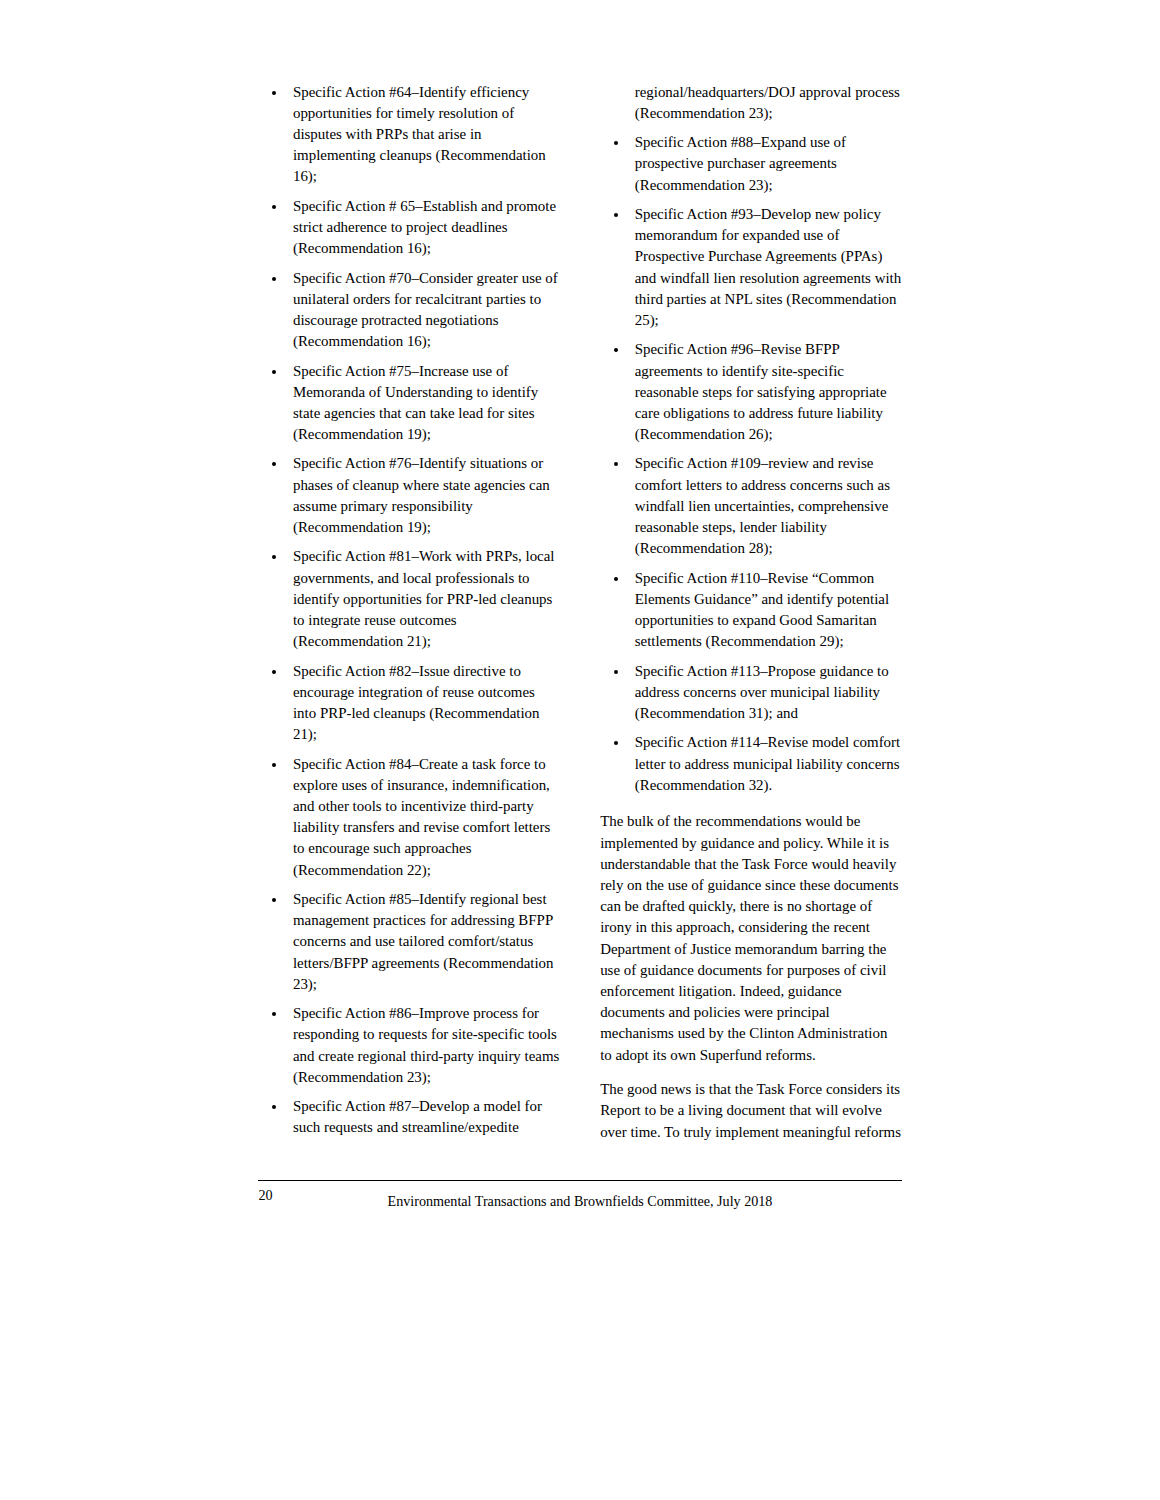Specific Action #64–Identify efficiency opportunities for timely resolution of disputes with PRPs that arise in implementing cleanups (Recommendation 16);
Specific Action # 65–Establish and promote strict adherence to project deadlines (Recommendation 16);
Specific Action #70–Consider greater use of unilateral orders for recalcitrant parties to discourage protracted negotiations (Recommendation 16);
Specific Action #75–Increase use of Memoranda of Understanding to identify state agencies that can take lead for sites (Recommendation 19);
Specific Action #76–Identify situations or phases of cleanup where state agencies can assume primary responsibility (Recommendation 19);
Specific Action #81–Work with PRPs, local governments, and local professionals to identify opportunities for PRP-led cleanups to integrate reuse outcomes (Recommendation 21);
Specific Action #82–Issue directive to encourage integration of reuse outcomes into PRP-led cleanups (Recommendation 21);
Specific Action #84–Create a task force to explore uses of insurance, indemnification, and other tools to incentivize third-party liability transfers and revise comfort letters to encourage such approaches (Recommendation 22);
Specific Action #85–Identify regional best management practices for addressing BFPP concerns and use tailored comfort/status letters/BFPP agreements (Recommendation 23);
Specific Action #86–Improve process for responding to requests for site-specific tools and create regional third-party inquiry teams (Recommendation 23);
Specific Action #87–Develop a model for such requests and streamline/expedite regional/headquarters/DOJ approval process (Recommendation 23);
Specific Action #88–Expand use of prospective purchaser agreements (Recommendation 23);
Specific Action #93–Develop new policy memorandum for expanded use of Prospective Purchase Agreements (PPAs) and windfall lien resolution agreements with third parties at NPL sites (Recommendation 25);
Specific Action #96–Revise BFPP agreements to identify site-specific reasonable steps for satisfying appropriate care obligations to address future liability (Recommendation 26);
Specific Action #109–review and revise comfort letters to address concerns such as windfall lien uncertainties, comprehensive reasonable steps, lender liability (Recommendation 28);
Specific Action #110–Revise “Common Elements Guidance” and identify potential opportunities to expand Good Samaritan settlements (Recommendation 29);
Specific Action #113–Propose guidance to address concerns over municipal liability (Recommendation 31); and
Specific Action #114–Revise model comfort letter to address municipal liability concerns (Recommendation 32).
The bulk of the recommendations would be implemented by guidance and policy. While it is understandable that the Task Force would heavily rely on the use of guidance since these documents can be drafted quickly, there is no shortage of irony in this approach, considering the recent Department of Justice memorandum barring the use of guidance documents for purposes of civil enforcement litigation. Indeed, guidance documents and policies were principal mechanisms used by the Clinton Administration to adopt its own Superfund reforms.
The good news is that the Task Force considers its Report to be a living document that will evolve over time. To truly implement meaningful reforms
20
Environmental Transactions and Brownfields Committee, July 2018